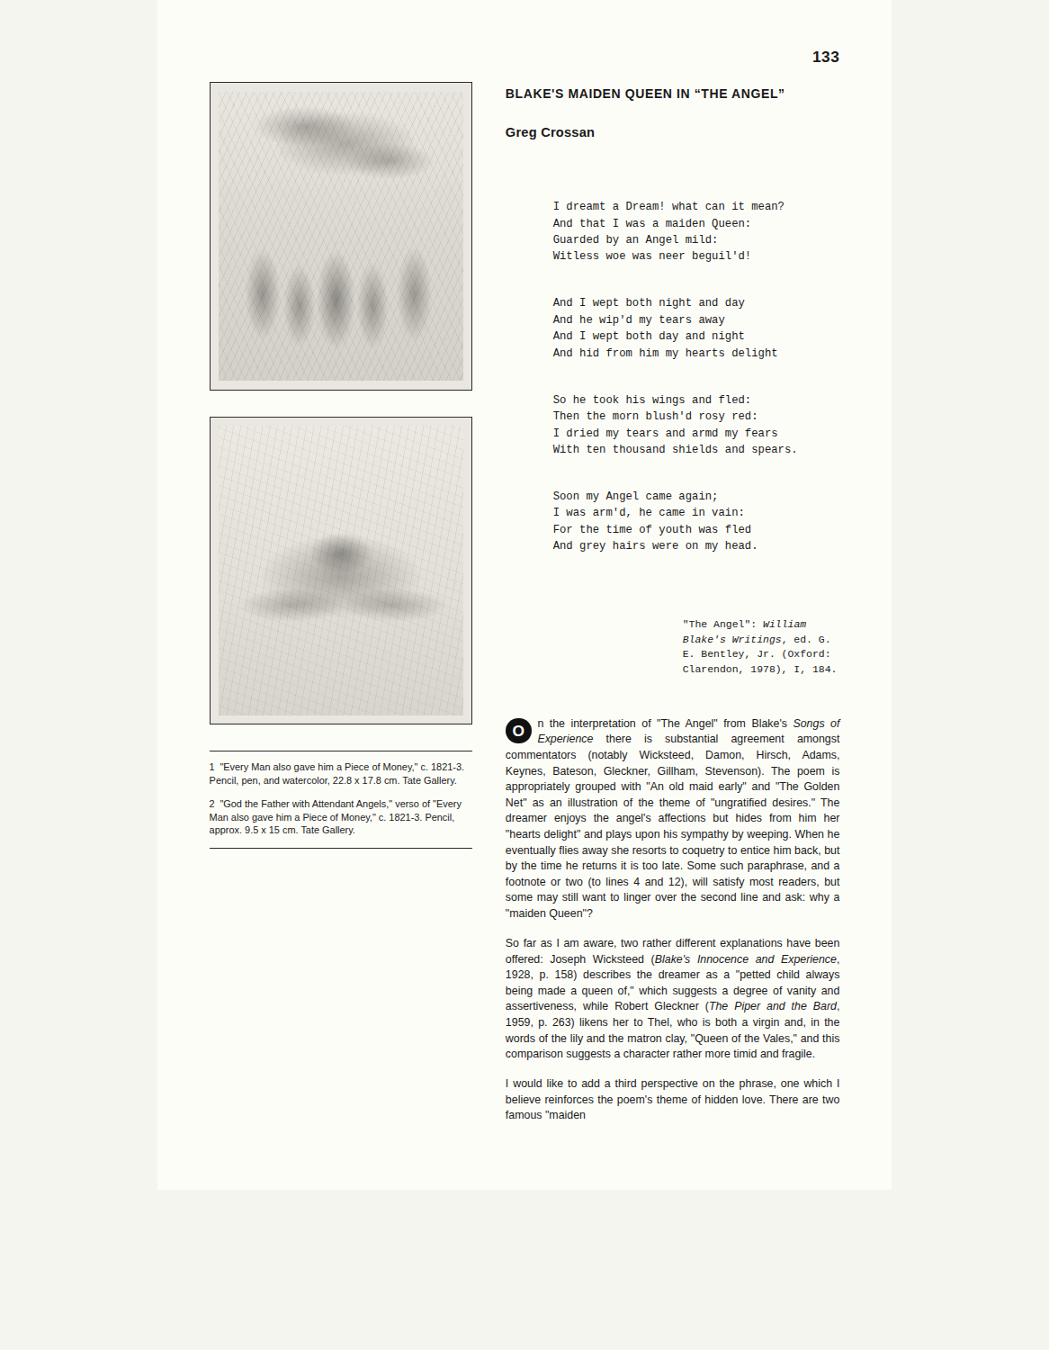133
1"Every Man also gave him a Piece of Money," c. 1821-3. Pencil, pen, and watercolor, 22.8 x 17.8 cm. Tate Gallery.
2"God the Father with Attendant Angels," verso of "Every Man also gave him a Piece of Money," c. 1821-3. Pencil, approx. 9.5 x 15 cm. Tate Gallery.
Blake's Maiden Queen in “The Angel”
Greg Crossan
I dreamt a Dream! what can it mean? And that I was a maiden Queen: Guarded by an Angel mild: Witless woe was neer beguil'd!
And I wept both night and day And he wip'd my tears away And I wept both day and night And hid from him my hearts delight
So he took his wings and fled: Then the morn blush'd rosy red: I dried my tears and armd my fears With ten thousand shields and spears.
Soon my Angel came again; I was arm'd, he came in vain: For the time of youth was fled And grey hairs were on my head.
"The Angel": William Blake's Writings, ed. G. E. Bentley, Jr. (Oxford: Clarendon, 1978), I, 184.
n the interpretation of "The Angel" from Blake's Songs of Experience there is substantial agreement amongst commentators (notably Wicksteed, Damon, Hirsch, Adams, Keynes, Bateson, Gleckner, Gillham, Stevenson). The poem is appropriately grouped with "An old maid early" and "The Golden Net" as an illustration of the theme of "ungratified desires." The dreamer enjoys the angel's affections but hides from him her "hearts delight" and plays upon his sympathy by weeping. When he eventually flies away she resorts to coquetry to entice him back, but by the time he returns it is too late. Some such paraphrase, and a footnote or two (to lines 4 and 12), will satisfy most readers, but some may still want to linger over the second line and ask: why a "maiden Queen"?
So far as I am aware, two rather different explanations have been offered: Joseph Wicksteed (Blake's Innocence and Experience, 1928, p. 158) describes the dreamer as a "petted child always being made a queen of," which suggests a degree of vanity and assertiveness, while Robert Gleckner (The Piper and the Bard, 1959, p. 263) likens her to Thel, who is both a virgin and, in the words of the lily and the matron clay, "Queen of the Vales," and this comparison suggests a character rather more timid and fragile.
I would like to add a third perspective on the phrase, one which I believe reinforces the poem's theme of hidden love. There are two famous "maiden